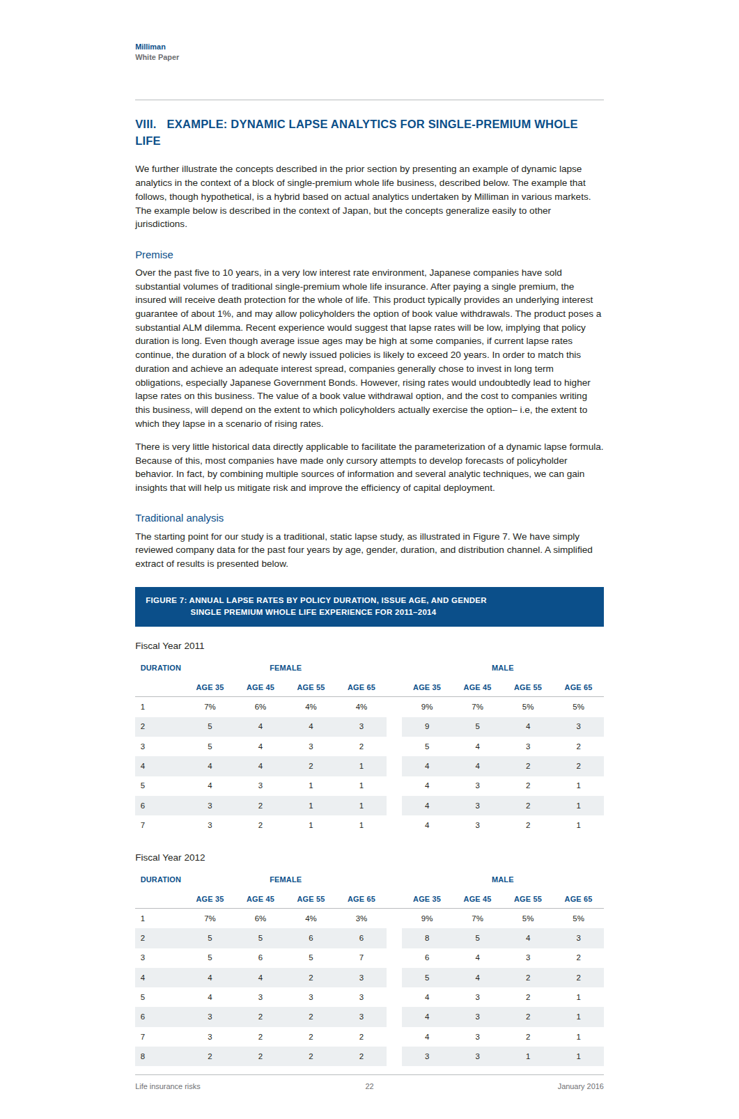Milliman
White Paper
VIII. EXAMPLE: DYNAMIC LAPSE ANALYTICS FOR SINGLE-PREMIUM WHOLE LIFE
We further illustrate the concepts described in the prior section by presenting an example of dynamic lapse analytics in the context of a block of single-premium whole life business, described below. The example that follows, though hypothetical, is a hybrid based on actual analytics undertaken by Milliman in various markets. The example below is described in the context of Japan, but the concepts generalize easily to other jurisdictions.
Premise
Over the past five to 10 years, in a very low interest rate environment, Japanese companies have sold substantial volumes of traditional single-premium whole life insurance. After paying a single premium, the insured will receive death protection for the whole of life. This product typically provides an underlying interest guarantee of about 1%, and may allow policyholders the option of book value withdrawals. The product poses a substantial ALM dilemma. Recent experience would suggest that lapse rates will be low, implying that policy duration is long. Even though average issue ages may be high at some companies, if current lapse rates continue, the duration of a block of newly issued policies is likely to exceed 20 years. In order to match this duration and achieve an adequate interest spread, companies generally chose to invest in long term obligations, especially Japanese Government Bonds. However, rising rates would undoubtedly lead to higher lapse rates on this business. The value of a book value withdrawal option, and the cost to companies writing this business, will depend on the extent to which policyholders actually exercise the option– i.e, the extent to which they lapse in a scenario of rising rates.
There is very little historical data directly applicable to facilitate the parameterization of a dynamic lapse formula. Because of this, most companies have made only cursory attempts to develop forecasts of policyholder behavior. In fact, by combining multiple sources of information and several analytic techniques, we can gain insights that will help us mitigate risk and improve the efficiency of capital deployment.
Traditional analysis
The starting point for our study is a traditional, static lapse study, as illustrated in Figure 7. We have simply reviewed company data for the past four years by age, gender, duration, and distribution channel. A simplified extract of results is presented below.
FIGURE 7: ANNUAL LAPSE RATES BY POLICY DURATION, ISSUE AGE, AND GENDER SINGLE PREMIUM WHOLE LIFE EXPERIENCE FOR 2011–2014
Fiscal Year 2011
| DURATION | FEMALE | | MALE |
| --- | --- | --- | --- |
| | AGE 35 | AGE 45 | AGE 55 | AGE 65 | | AGE 35 | AGE 45 | AGE 55 | AGE 65 |
| 1 | 7% | 6% | 4% | 4% | | 9% | 7% | 5% | 5% |
| 2 | 5 | 4 | 4 | 3 | | 9 | 5 | 4 | 3 |
| 3 | 5 | 4 | 3 | 2 | | 5 | 4 | 3 | 2 |
| 4 | 4 | 4 | 2 | 1 | | 4 | 4 | 2 | 2 |
| 5 | 4 | 3 | 1 | 1 | | 4 | 3 | 2 | 1 |
| 6 | 3 | 2 | 1 | 1 | | 4 | 3 | 2 | 1 |
| 7 | 3 | 2 | 1 | 1 | | 4 | 3 | 2 | 1 |
Fiscal Year 2012
| DURATION | FEMALE | | MALE |
| --- | --- | --- | --- |
| | AGE 35 | AGE 45 | AGE 55 | AGE 65 | | AGE 35 | AGE 45 | AGE 55 | AGE 65 |
| 1 | 7% | 6% | 4% | 3% | | 9% | 7% | 5% | 5% |
| 2 | 5 | 5 | 6 | 6 | | 8 | 5 | 4 | 3 |
| 3 | 5 | 6 | 5 | 7 | | 6 | 4 | 3 | 2 |
| 4 | 4 | 4 | 2 | 3 | | 5 | 4 | 2 | 2 |
| 5 | 4 | 3 | 3 | 3 | | 4 | 3 | 2 | 1 |
| 6 | 3 | 2 | 2 | 3 | | 4 | 3 | 2 | 1 |
| 7 | 3 | 2 | 2 | 2 | | 4 | 3 | 2 | 1 |
| 8 | 2 | 2 | 2 | 2 | | 3 | 3 | 1 | 1 |
Life insurance risks
22
January 2016